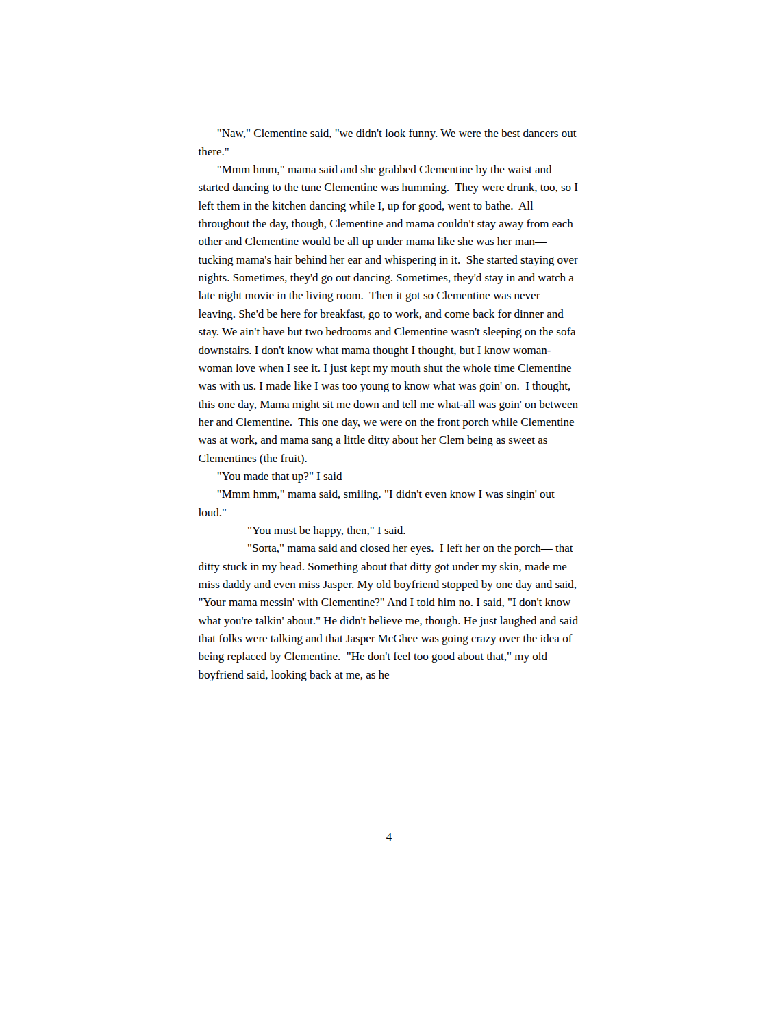"Naw," Clementine said, "we didn't look funny. We were the best dancers out there."
"Mmm hmm," mama said and she grabbed Clementine by the waist and started dancing to the tune Clementine was humming. They were drunk, too, so I left them in the kitchen dancing while I, up for good, went to bathe. All throughout the day, though, Clementine and mama couldn't stay away from each other and Clementine would be all up under mama like she was her man—tucking mama's hair behind her ear and whispering in it. She started staying over nights. Sometimes, they'd go out dancing. Sometimes, they'd stay in and watch a late night movie in the living room. Then it got so Clementine was never leaving. She'd be here for breakfast, go to work, and come back for dinner and stay. We ain't have but two bedrooms and Clementine wasn't sleeping on the sofa downstairs. I don't know what mama thought I thought, but I know woman-woman love when I see it. I just kept my mouth shut the whole time Clementine was with us. I made like I was too young to know what was goin' on. I thought, this one day, Mama might sit me down and tell me what-all was goin' on between her and Clementine. This one day, we were on the front porch while Clementine was at work, and mama sang a little ditty about her Clem being as sweet as Clementines (the fruit).
"You made that up?" I said
"Mmm hmm," mama said, smiling. "I didn't even know I was singin' out loud."
"You must be happy, then," I said.
"Sorta," mama said and closed her eyes. I left her on the porch— that ditty stuck in my head. Something about that ditty got under my skin, made me miss daddy and even miss Jasper. My old boyfriend stopped by one day and said, "Your mama messin' with Clementine?" And I told him no. I said, "I don't know what you're talkin' about." He didn't believe me, though. He just laughed and said that folks were talking and that Jasper McGhee was going crazy over the idea of being replaced by Clementine. "He don't feel too good about that," my old boyfriend said, looking back at me, as he
4